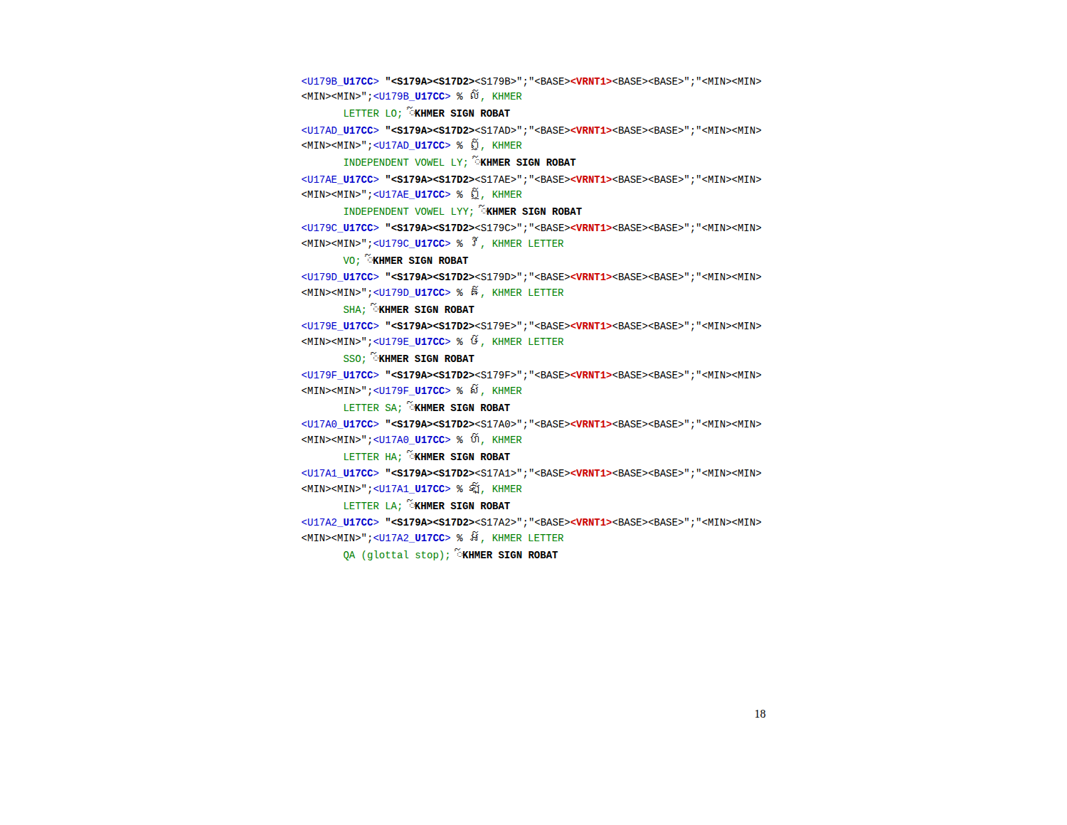<U179B_U17CC> "<S179A><S17D2><S179B>";"<BASE><VRNT1><BASE><BASE>";"<MIN><MIN><MIN><MIN>";<U179B_U17CC> % ល៌, KHMER LETTER LO; ៌KHMER SIGN ROBAT
<U17AD_U17CC> "<S179A><S17D2><S17AD>";"<BASE><VRNT1><BASE><BASE>";"<MIN><MIN><MIN><MIN>";<U17AD_U17CC> % ឭ៌, KHMER INDEPENDENT VOWEL LY; ៌KHMER SIGN ROBAT
<U17AE_U17CC> "<S179A><S17D2><S17AE>";"<BASE><VRNT1><BASE><BASE>";"<MIN><MIN><MIN><MIN>";<U17AE_U17CC> % ឮ៌, KHMER INDEPENDENT VOWEL LYY; ៌KHMER SIGN ROBAT
<U179C_U17CC> "<S179A><S17D2><S179C>";"<BASE><VRNT1><BASE><BASE>";"<MIN><MIN><MIN><MIN>";<U179C_U17CC> % វ៌, KHMER LETTER VO; ៌KHMER SIGN ROBAT
<U179D_U17CC> "<S179A><S17D2><S179D>";"<BASE><VRNT1><BASE><BASE>";"<MIN><MIN><MIN><MIN>";<U179D_U17CC> % ឝ៌, KHMER LETTER SHA; ៌KHMER SIGN ROBAT
<U179E_U17CC> "<S179A><S17D2><S179E>";"<BASE><VRNT1><BASE><BASE>";"<MIN><MIN><MIN><MIN>";<U179E_U17CC> % ឞ៌, KHMER LETTER SSO; ៌KHMER SIGN ROBAT
<U179F_U17CC> "<S179A><S17D2><S179F>";"<BASE><VRNT1><BASE><BASE>";"<MIN><MIN><MIN><MIN>";<U179F_U17CC> % ស៌, KHMER LETTER SA; ៌KHMER SIGN ROBAT
<U17A0_U17CC> "<S179A><S17D2><S17A0>";"<BASE><VRNT1><BASE><BASE>";"<MIN><MIN><MIN><MIN>";<U17A0_U17CC> % ហ៌, KHMER LETTER HA; ៌KHMER SIGN ROBAT
<U17A1_U17CC> "<S179A><S17D2><S17A1>";"<BASE><VRNT1><BASE><BASE>";"<MIN><MIN><MIN><MIN>";<U17A1_U17CC> % ឡ៌, KHMER LETTER LA; ៌KHMER SIGN ROBAT
<U17A2_U17CC> "<S179A><S17D2><S17A2>";"<BASE><VRNT1><BASE><BASE>";"<MIN><MIN><MIN><MIN>";<U17A2_U17CC> % អ៌, KHMER LETTER QA (glottal stop); ៌KHMER SIGN ROBAT
18